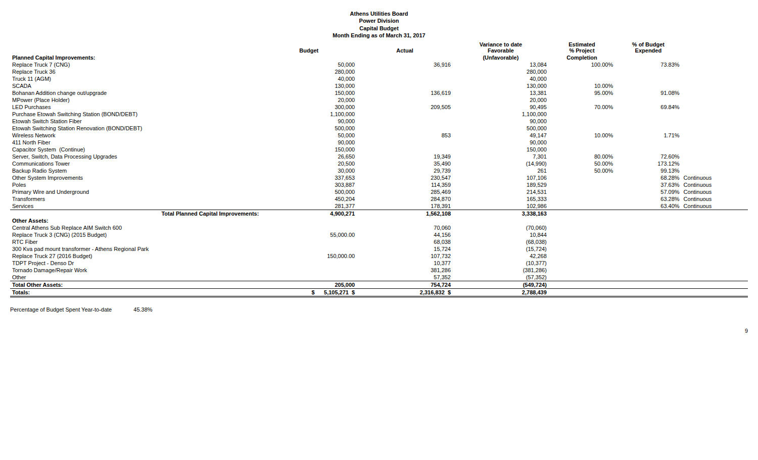Athens Utilities Board
Power Division
Capital Budget
Month Ending as of March 31, 2017
| | Budget | Actual | Variance to date Favorable | Estimated % Project | % of Budget Expended | |
| --- | --- | --- | --- | --- | --- | --- |
| Planned Capital Improvements: | | | (Unfavorable) | Completion | | |
| Replace Truck 7 (CNG) | 50,000 | 36,916 | 13,084 | 100.00% | 73.83% | |
| Replace Truck 36 | 280,000 | | 280,000 | | | |
| Truck 11 (AGM) | 40,000 | | 40,000 | | | |
| SCADA | 130,000 | | 130,000 | 10.00% | | |
| Bohanan Addition change out/upgrade | 150,000 | 136,619 | 13,381 | 95.00% | 91.08% | |
| MPower (Place Holder) | 20,000 | | 20,000 | | | |
| LED Purchases | 300,000 | 209,505 | 90,495 | 70.00% | 69.84% | |
| Purchase Etowah Switching Station (BOND/DEBT) | 1,100,000 | | 1,100,000 | | | |
| Etowah Switch Station Fiber | 90,000 | | 90,000 | | | |
| Etowah Switching Station Renovation (BOND/DEBT) | 500,000 | | 500,000 | | | |
| Wireless Network | 50,000 | 853 | 49,147 | 10.00% | 1.71% | |
| 411 North Fiber | 90,000 | | 90,000 | | | |
| Capacitor System (Continue) | 150,000 | | 150,000 | | | |
| Server, Switch, Data Processing Upgrades | 26,650 | 19,349 | 7,301 | 80.00% | 72.60% | |
| Communications Tower | 20,500 | 35,490 | (14,990) | 50.00% | 173.12% | |
| Backup Radio System | 30,000 | 29,739 | 261 | 50.00% | 99.13% | |
| Other System Improvements | 337,653 | 230,547 | 107,106 | | 68.28% | Continuous |
| Poles | 303,887 | 114,359 | 189,529 | | 37.63% | Continuous |
| Primary Wire and Underground | 500,000 | 285,469 | 214,531 | | 57.09% | Continuous |
| Transformers | 450,204 | 284,870 | 165,333 | | 63.28% | Continuous |
| Services | 281,377 | 178,391 | 102,986 | | 63.40% | Continuous |
| Total Planned Capital Improvements: | 4,900,271 | 1,562,108 | 3,338,163 | | | |
| Other Assets: | | | | | | |
| Central Athens Sub Replace AIM Switch 600 | | 70,060 | (70,060) | | | |
| Replace Truck 3 (CNG) (2015 Budget) | 55,000.00 | 44,156 | 10,844 | | | |
| RTC Fiber | | 68,038 | (68,038) | | | |
| 300 Kva pad mount transformer - Athens Regional Park | | 15,724 | (15,724) | | | |
| Replace Truck 27 (2016 Budget) | 150,000.00 | 107,732 | 42,268 | | | |
| TDPT Project - Denso Dr | | 10,377 | (10,377) | | | |
| Tornado Damage/Repair Work | | 381,286 | (381,286) | | | |
| Other | | 57,352 | (57,352) | | | |
| Total Other Assets: | 205,000 | 754,724 | (549,724) | | | |
| Totals: | $ 5,105,271 $ | 2,316,832 $ | 2,788,439 | | | |
Percentage of Budget Spent Year-to-date 45.38%
9